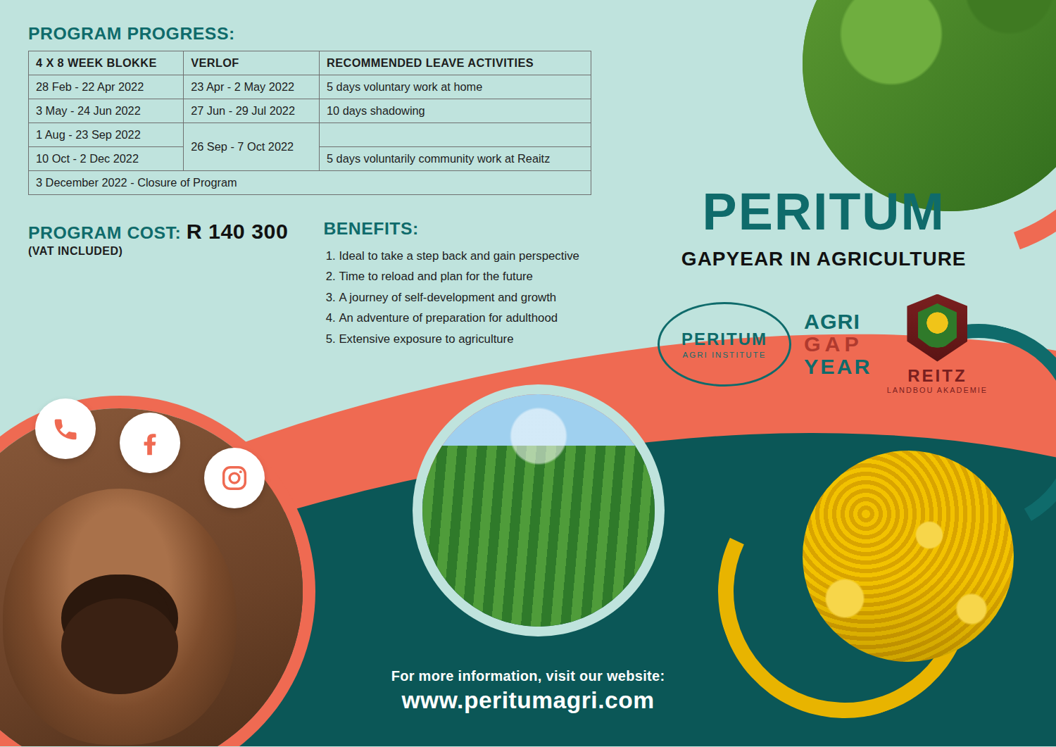Program Progress:
| 4 X 8 WEEK BLOKKE | VERLOF | RECOMMENDED LEAVE ACTIVITIES |
| --- | --- | --- |
| 28 Feb - 22 Apr 2022 | 23 Apr - 2 May 2022 | 5 days voluntary work at home |
| 3 May - 24 Jun 2022 | 27 Jun - 29 Jul 2022 | 10 days shadowing |
| 1 Aug - 23 Sep 2022 | 26 Sep - 7 Oct 2022 | |
| 10 Oct - 2 Dec 2022 | 5 days voluntarily community work at Reaitz |
| 3 December 2022 - Closure of Program |
Program Cost: R 140 300
(VAT INCLUDED)
Benefits:
Ideal to take a step back and gain perspective
Time to reload and plan for the future
A journey of self-development and growth
An adventure of preparation for adulthood
Extensive exposure to agriculture
PERITUM
GAPYEAR IN AGRICULTURE
PERITUM
AGRI INSTITUTE
AGRI
GAP
YEAR
REITZ
LANDBOU AKADEMIE
For more information, visit our website:
www.peritumagri.com